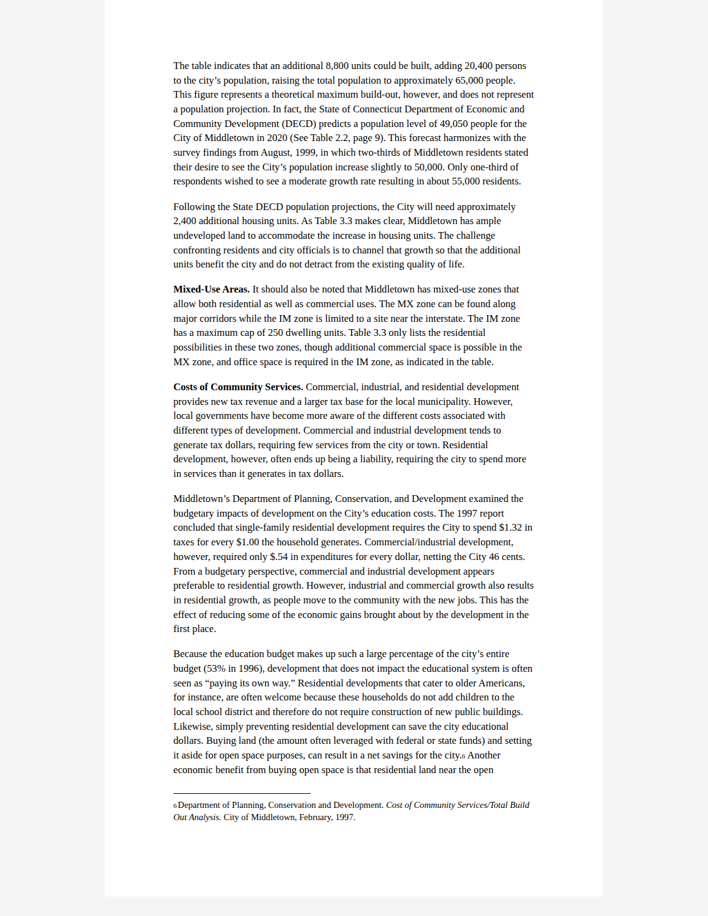The table indicates that an additional 8,800 units could be built, adding 20,400 persons to the city’s population, raising the total population to approximately 65,000 people. This figure represents a theoretical maximum build-out, however, and does not represent a population projection. In fact, the State of Connecticut Department of Economic and Community Development (DECD) predicts a population level of 49,050 people for the City of Middletown in 2020 (See Table 2.2, page 9). This forecast harmonizes with the survey findings from August, 1999, in which two-thirds of Middletown residents stated their desire to see the City’s population increase slightly to 50,000. Only one-third of respondents wished to see a moderate growth rate resulting in about 55,000 residents.
Following the State DECD population projections, the City will need approximately 2,400 additional housing units. As Table 3.3 makes clear, Middletown has ample undeveloped land to accommodate the increase in housing units. The challenge confronting residents and city officials is to channel that growth so that the additional units benefit the city and do not detract from the existing quality of life.
Mixed-Use Areas. It should also be noted that Middletown has mixed-use zones that allow both residential as well as commercial uses. The MX zone can be found along major corridors while the IM zone is limited to a site near the interstate. The IM zone has a maximum cap of 250 dwelling units. Table 3.3 only lists the residential possibilities in these two zones, though additional commercial space is possible in the MX zone, and office space is required in the IM zone, as indicated in the table.
Costs of Community Services. Commercial, industrial, and residential development provides new tax revenue and a larger tax base for the local municipality. However, local governments have become more aware of the different costs associated with different types of development. Commercial and industrial development tends to generate tax dollars, requiring few services from the city or town. Residential development, however, often ends up being a liability, requiring the city to spend more in services than it generates in tax dollars.
Middletown’s Department of Planning, Conservation, and Development examined the budgetary impacts of development on the City’s education costs. The 1997 report concluded that single-family residential development requires the City to spend $1.32 in taxes for every $1.00 the household generates. Commercial/industrial development, however, required only $.54 in expenditures for every dollar, netting the City 46 cents. From a budgetary perspective, commercial and industrial development appears preferable to residential growth. However, industrial and commercial growth also results in residential growth, as people move to the community with the new jobs. This has the effect of reducing some of the economic gains brought about by the development in the first place.
Because the education budget makes up such a large percentage of the city’s entire budget (53% in 1996), development that does not impact the educational system is often seen as “paying its own way.” Residential developments that cater to older Americans, for instance, are often welcome because these households do not add children to the local school district and therefore do not require construction of new public buildings. Likewise, simply preventing residential development can save the city educational dollars. Buying land (the amount often leveraged with federal or state funds) and setting it aside for open space purposes, can result in a net savings for the city.6 Another economic benefit from buying open space is that residential land near the open
6 Department of Planning, Conservation and Development. Cost of Community Services/Total Build Out Analysis. City of Middletown, February, 1997.